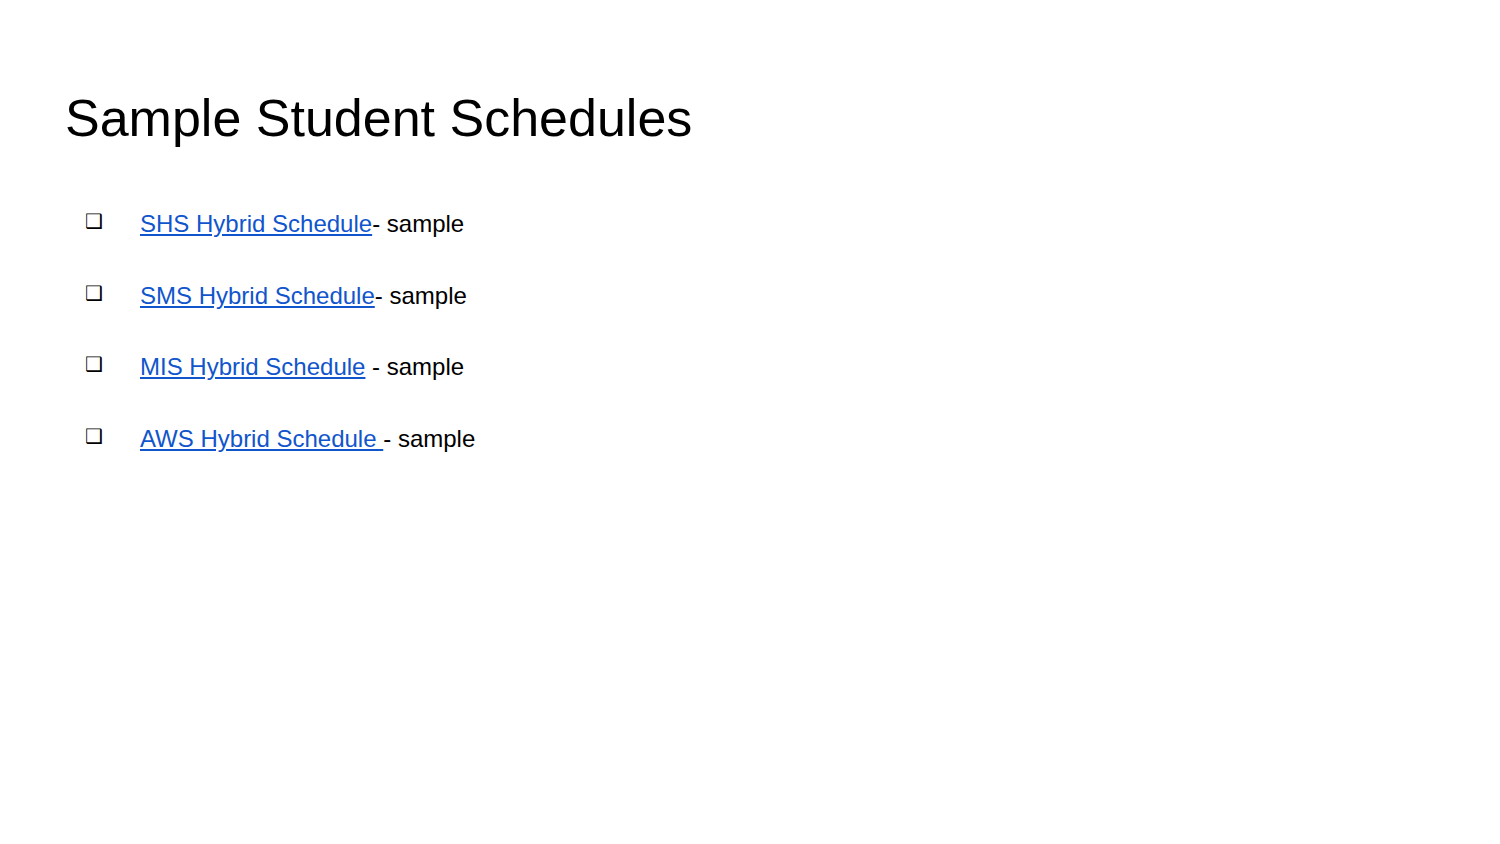Sample Student Schedules
SHS Hybrid Schedule- sample
SMS Hybrid Schedule- sample
MIS Hybrid Schedule - sample
AWS Hybrid Schedule - sample